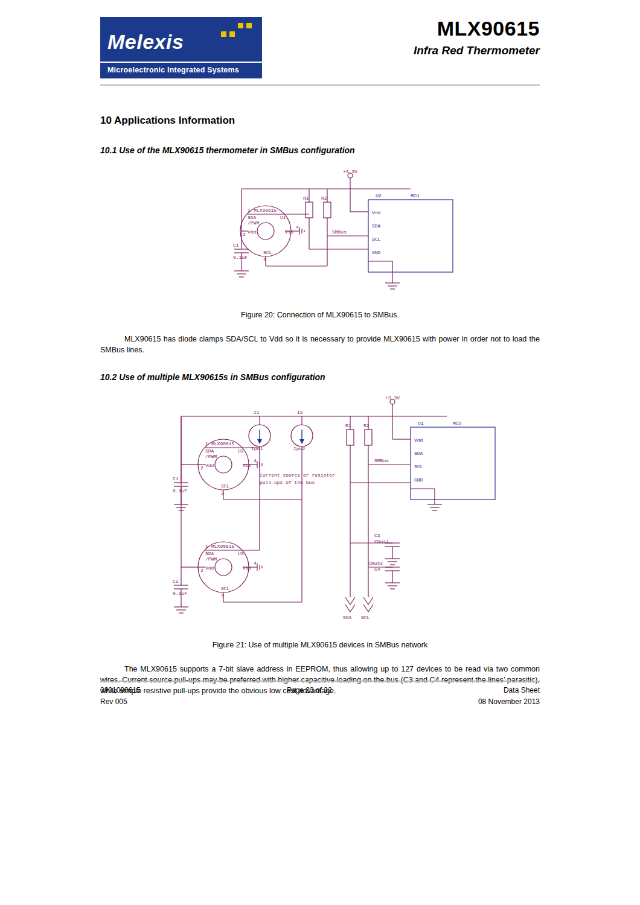Melexis
Microelectronic Integrated Systems
MLX90615
Infra Red Thermometer
10 Applications Information
10.1 Use of the MLX90615 thermometer in SMBus configuration
+3.3V R1 R2 1 MLX90615 SDA /PWM U1 2 Vdd Vss 4 SCL 3 C1 0.1uF SMBus U2 MCU Vdd SDA SCL GND
Figure 20: Connection of MLX90615 to SMBus.
MLX90615 has diode clamps SDA/SCL to Vdd so it is necessary to provide MLX90615 with power in order not to load the SMBus lines.
10.2 Use of multiple MLX90615s in SMBus configuration
+3.3V I1 I2 Ipu1 Ipu2 R1 R2 1 MLX90615 SDA /PWM U2 2 Vdd Vss 4 SCL 3 C1 0.1uF 1 MLX90615 SDA /PWM U3 2 Vdd Vss 4 SCL 3 C2 0.1uF C3 Cbus1 Cbus2 C4 SDA SCL SMBus Current source or resistor pull-ups of the bus U1 MCU Vdd SDA SCL GND
Figure 21: Use of multiple MLX90615 devices in SMBus network
The MLX90615 supports a 7-bit slave address in EEPROM, thus allowing up to 127 devices to be read via two common wires. Current source pull-ups may be preferred with higher capacitive loading on the bus (C3 and C4 represent the lines’ parasitic), while simple resistive pull-ups provide the obvious low cost advantage.
3901090615
Rev 005
Page 23 of 32
Data Sheet
08 November 2013